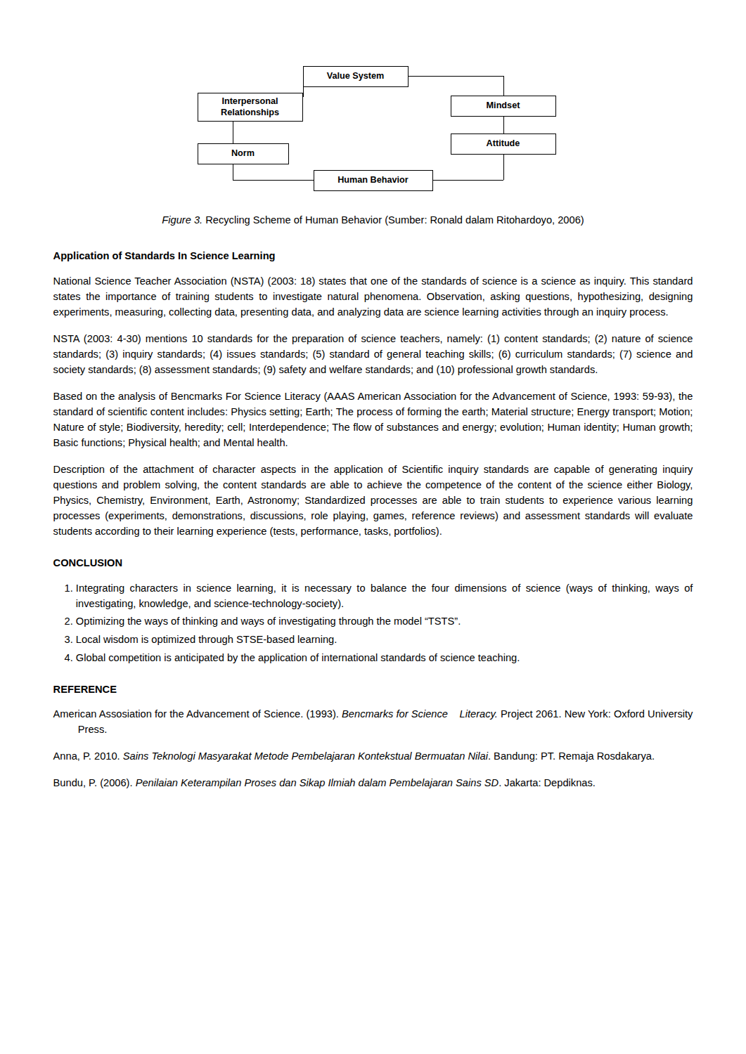Value System
Interpersonal
Relationships
Mindset
Attitude
Norm
Human Behavior
Figure 3. Recycling Scheme of Human Behavior (Sumber: Ronald dalam Ritohardoyo, 2006)
Application of Standards In Science Learning
National Science Teacher Association (NSTA) (2003: 18) states that one of the standards of science is a science as inquiry. This standard states the importance of training students to investigate natural phenomena. Observation, asking questions, hypothesizing, designing experiments, measuring, collecting data, presenting data, and analyzing data are science learning activities through an inquiry process.
NSTA (2003: 4-30) mentions 10 standards for the preparation of science teachers, namely: (1) content standards; (2) nature of science standards; (3) inquiry standards; (4) issues standards; (5) standard of general teaching skills; (6) curriculum standards; (7) science and society standards; (8) assessment standards; (9) safety and welfare standards; and (10) professional growth standards.
Based on the analysis of Bencmarks For Science Literacy (AAAS American Association for the Advancement of Science, 1993: 59-93), the standard of scientific content includes: Physics setting; Earth; The process of forming the earth; Material structure; Energy transport; Motion; Nature of style; Biodiversity, heredity; cell; Interdependence; The flow of substances and energy; evolution; Human identity; Human growth; Basic functions; Physical health; and Mental health.
Description of the attachment of character aspects in the application of Scientific inquiry standards are capable of generating inquiry questions and problem solving, the content standards are able to achieve the competence of the content of the science either Biology, Physics, Chemistry, Environment, Earth, Astronomy; Standardized processes are able to train students to experience various learning processes (experiments, demonstrations, discussions, role playing, games, reference reviews) and assessment standards will evaluate students according to their learning experience (tests, performance, tasks, portfolios).
CONCLUSION
Integrating characters in science learning, it is necessary to balance the four dimensions of science (ways of thinking, ways of investigating, knowledge, and science-technology-society).
Optimizing the ways of thinking and ways of investigating through the model “TSTS”.
Local wisdom is optimized through STSE-based learning.
Global competition is anticipated by the application of international standards of science teaching.
REFERENCE
American Assosiation for the Advancement of Science. (1993). Bencmarks for Science Literacy. Project 2061. New York: Oxford University Press.
Anna, P. 2010. Sains Teknologi Masyarakat Metode Pembelajaran Kontekstual Bermuatan Nilai. Bandung: PT. Remaja Rosdakarya.
Bundu, P. (2006). Penilaian Keterampilan Proses dan Sikap Ilmiah dalam Pembelajaran Sains SD. Jakarta: Depdiknas.